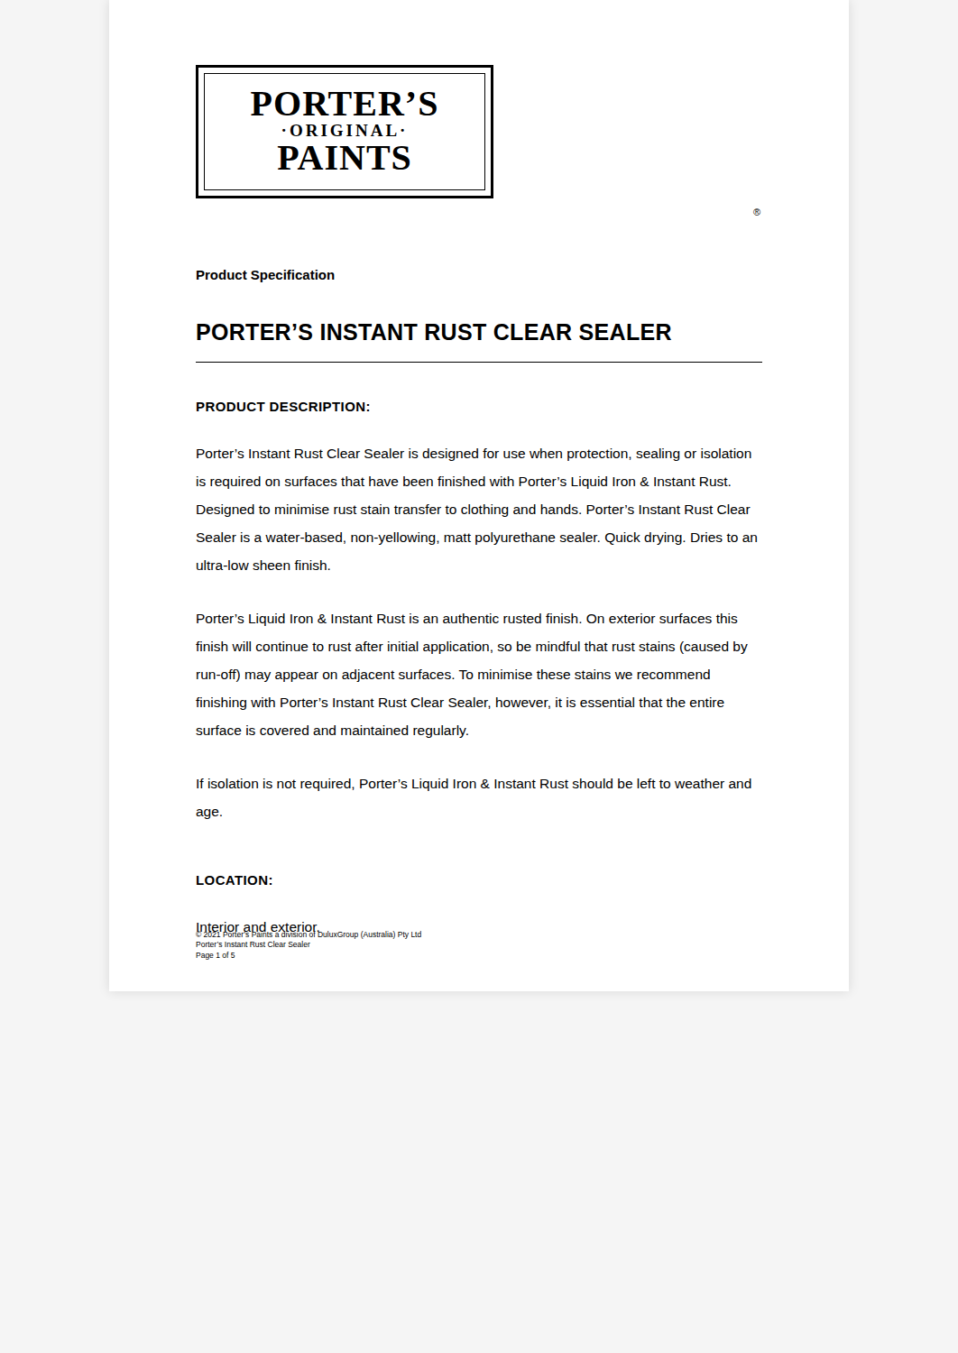PORTER’S
·ORIGINAL·
PAINTS
®
Product Specification
PORTER’S INSTANT RUST CLEAR SEALER
PRODUCT DESCRIPTION:
Porter’s Instant Rust Clear Sealer is designed for use when protection, sealing or isolation is required on surfaces that have been finished with Porter’s Liquid Iron & Instant Rust. Designed to minimise rust stain transfer to clothing and hands. Porter’s Instant Rust Clear Sealer is a water-based, non-yellowing, matt polyurethane sealer. Quick drying. Dries to an ultra-low sheen finish.
Porter’s Liquid Iron & Instant Rust is an authentic rusted finish. On exterior surfaces this finish will continue to rust after initial application, so be mindful that rust stains (caused by run-off) may appear on adjacent surfaces. To minimise these stains we recommend finishing with Porter’s Instant Rust Clear Sealer, however, it is essential that the entire surface is covered and maintained regularly.
If isolation is not required, Porter’s Liquid Iron & Instant Rust should be left to weather and age.
LOCATION:
Interior and exterior.
© 2021 Porter’s Paints a division of DuluxGroup (Australia) Pty Ltd
Porter’s Instant Rust Clear Sealer
Page 1 of 5